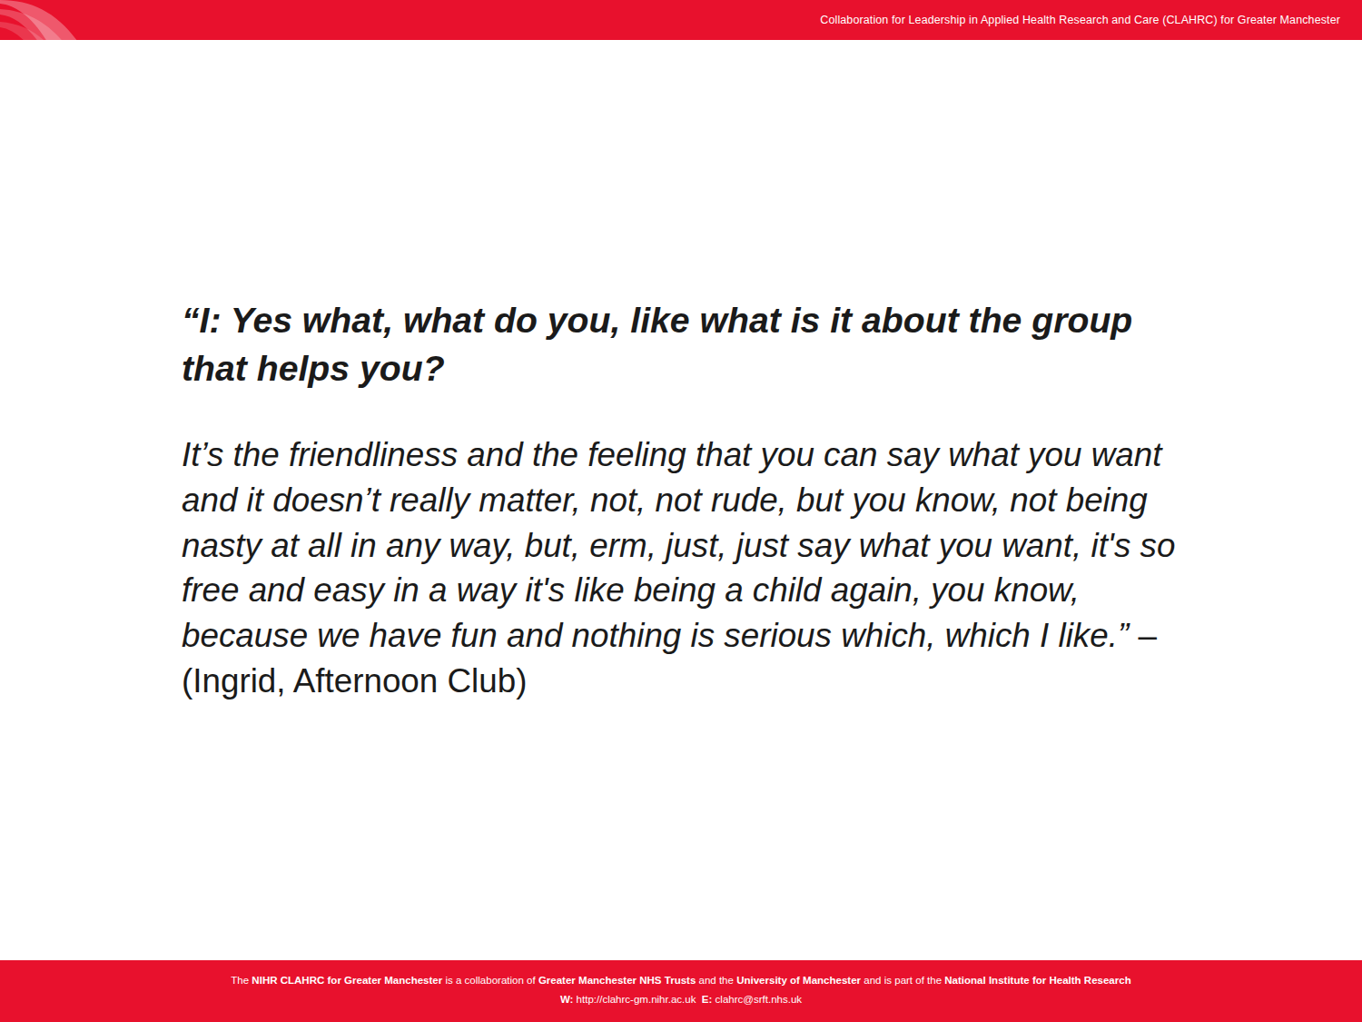Collaboration for Leadership in Applied Health Research and Care (CLAHRC) for Greater Manchester
“I: Yes what, what do you, like what is it about the group that helps you?
It’s the friendliness and the feeling that you can say what you want and it doesn’t really matter, not, not rude, but you know, not being nasty at all in any way, but, erm, just, just say what you want, it's so free and easy in a way it's like being a child again, you know, because we have fun and nothing is serious which, which I like.” – (Ingrid, Afternoon Club)
The NIHR CLAHRC for Greater Manchester is a collaboration of Greater Manchester NHS Trusts and the University of Manchester and is part of the National Institute for Health Research
W: http://clahrc-gm.nihr.ac.uk E: clahrc@srft.nhs.uk